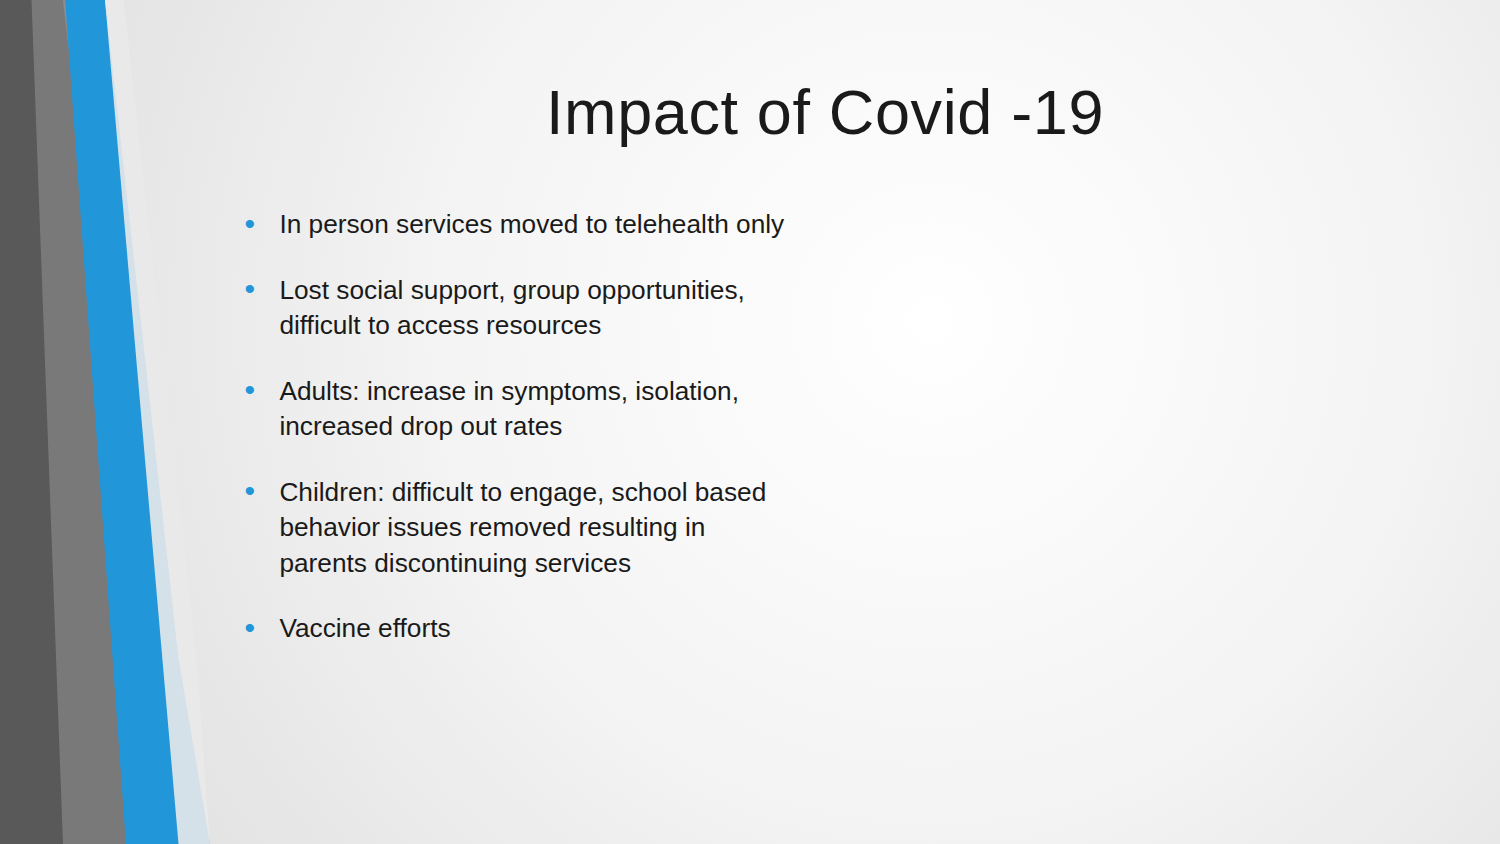Impact of Covid -19
In person services moved to telehealth only
Lost social support, group opportunities, difficult to access resources
Adults: increase in symptoms, isolation, increased drop out rates
Children: difficult to engage, school based behavior issues removed resulting in parents discontinuing services
Vaccine efforts